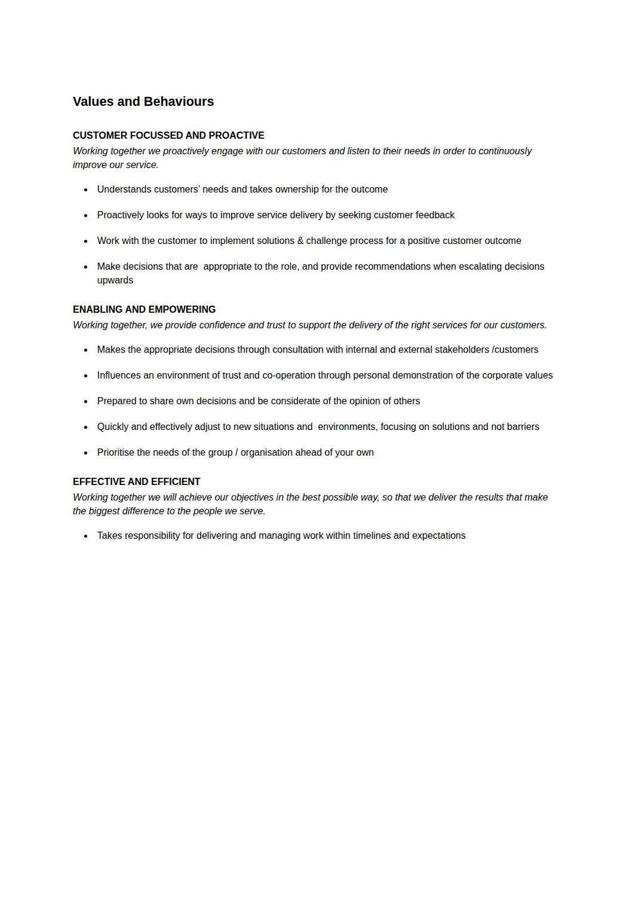Values and Behaviours
Customer Focussed and Proactive
Working together we proactively engage with our customers and listen to their needs in order to continuously improve our service.
Understands customers’ needs and takes ownership for the outcome
Proactively looks for ways to improve service delivery by seeking customer feedback
Work with the customer to implement solutions & challenge process for a positive customer outcome
Make decisions that are appropriate to the role, and provide recommendations when escalating decisions upwards
Enabling and Empowering
Working together, we provide confidence and trust to support the delivery of the right services for our customers.
Makes the appropriate decisions through consultation with internal and external stakeholders /customers
Influences an environment of trust and co-operation through personal demonstration of the corporate values
Prepared to share own decisions and be considerate of the opinion of others
Quickly and effectively adjust to new situations and environments, focusing on solutions and not barriers
Prioritise the needs of the group / organisation ahead of your own
Effective and Efficient
Working together we will achieve our objectives in the best possible way, so that we deliver the results that make the biggest difference to the people we serve.
Takes responsibility for delivering and managing work within timelines and expectations